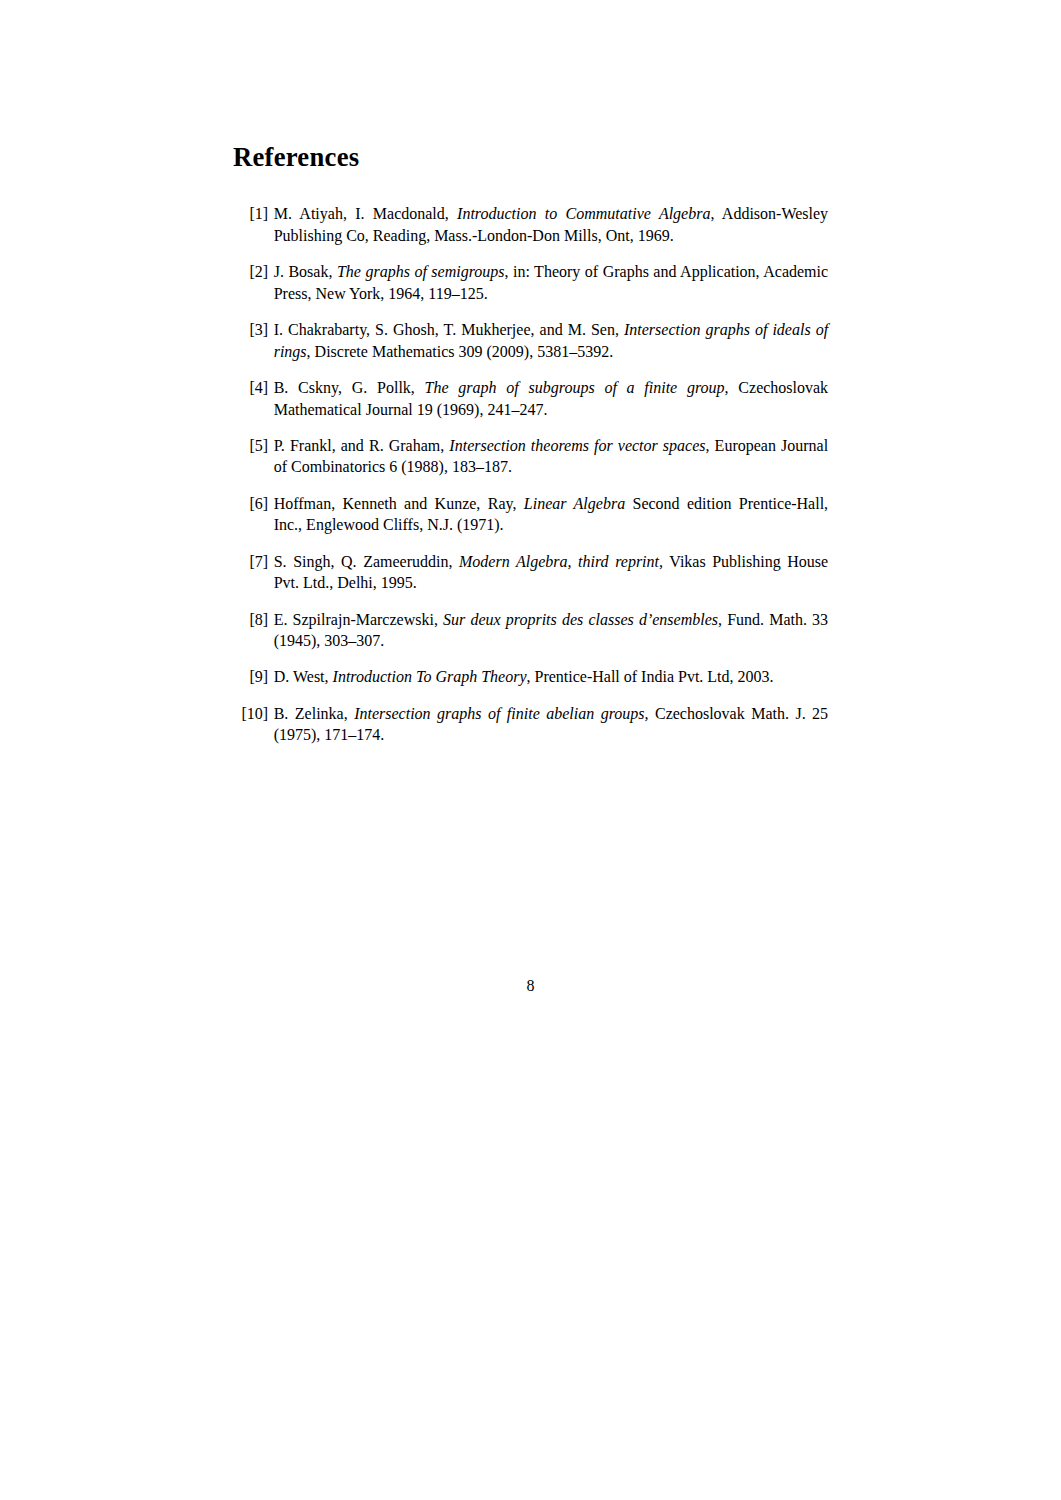References
[1] M. Atiyah, I. Macdonald, Introduction to Commutative Algebra, Addison-Wesley Publishing Co, Reading, Mass.-London-Don Mills, Ont, 1969.
[2] J. Bosak, The graphs of semigroups, in: Theory of Graphs and Application, Academic Press, New York, 1964, 119–125.
[3] I. Chakrabarty, S. Ghosh, T. Mukherjee, and M. Sen, Intersection graphs of ideals of rings, Discrete Mathematics 309 (2009), 5381–5392.
[4] B. Cskny, G. Pollk, The graph of subgroups of a finite group, Czechoslovak Mathematical Journal 19 (1969), 241–247.
[5] P. Frankl, and R. Graham, Intersection theorems for vector spaces, European Journal of Combinatorics 6 (1988), 183–187.
[6] Hoffman, Kenneth and Kunze, Ray, Linear Algebra Second edition Prentice-Hall, Inc., Englewood Cliffs, N.J. (1971).
[7] S. Singh, Q. Zameeruddin, Modern Algebra, third reprint, Vikas Publishing House Pvt. Ltd., Delhi, 1995.
[8] E. Szpilrajn-Marczewski, Sur deux proprits des classes d’ensembles, Fund. Math. 33 (1945), 303–307.
[9] D. West, Introduction To Graph Theory, Prentice-Hall of India Pvt. Ltd, 2003.
[10] B. Zelinka, Intersection graphs of finite abelian groups, Czechoslovak Math. J. 25 (1975), 171–174.
8